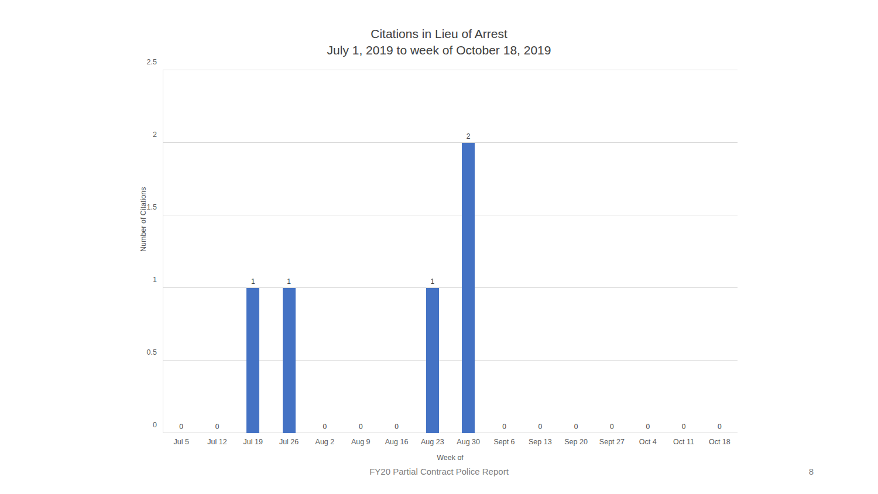Citations in Lieu of Arrest
July 1, 2019 to week of October 18, 2019
Number of Citations
0
0.5
1
1.5
2
2.5
0
Jul 5
0
Jul 12
1
Jul 19
1
Jul 26
0
Aug 2
0
Aug 9
0
Aug 16
1
Aug 23
2
Aug 30
0
Sept 6
0
Sep 13
0
Sep 20
0
Sept 27
0
Oct 4
0
Oct 11
0
Oct 18
Week of
FY20 Partial Contract Police Report
8